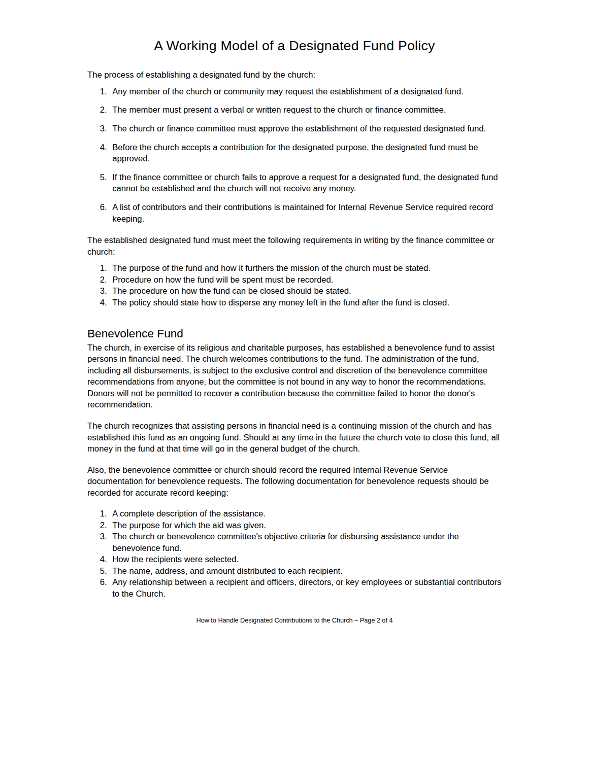A Working Model of a Designated Fund Policy
The process of establishing a designated fund by the church:
Any member of the church or community may request the establishment of a designated fund.
The member must present a verbal or written request to the church or finance committee.
The church or finance committee must approve the establishment of the requested designated fund.
Before the church accepts a contribution for the designated purpose, the designated fund must be approved.
If the finance committee or church fails to approve a request for a designated fund, the designated fund cannot be established and the church will not receive any money.
A list of contributors and their contributions is maintained for Internal Revenue Service required record keeping.
The established designated fund must meet the following requirements in writing by the finance committee or church:
The purpose of the fund and how it furthers the mission of the church must be stated.
Procedure on how the fund will be spent must be recorded.
The procedure on how the fund can be closed should be stated.
The policy should state how to disperse any money left in the fund after the fund is closed.
Benevolence Fund
The church, in exercise of its religious and charitable purposes, has established a benevolence fund to assist persons in financial need. The church welcomes contributions to the fund. The administration of the fund, including all disbursements, is subject to the exclusive control and discretion of the benevolence committee recommendations from anyone, but the committee is not bound in any way to honor the recommendations. Donors will not be permitted to recover a contribution because the committee failed to honor the donor's recommendation.
The church recognizes that assisting persons in financial need is a continuing mission of the church and has established this fund as an ongoing fund. Should at any time in the future the church vote to close this fund, all money in the fund at that time will go in the general budget of the church.
Also, the benevolence committee or church should record the required Internal Revenue Service documentation for benevolence requests. The following documentation for benevolence requests should be recorded for accurate record keeping:
A complete description of the assistance.
The purpose for which the aid was given.
The church or benevolence committee's objective criteria for disbursing assistance under the benevolence fund.
How the recipients were selected.
The name, address, and amount distributed to each recipient.
Any relationship between a recipient and officers, directors, or key employees or substantial contributors to the Church.
How to Handle Designated Contributions to the Church – Page 2 of 4